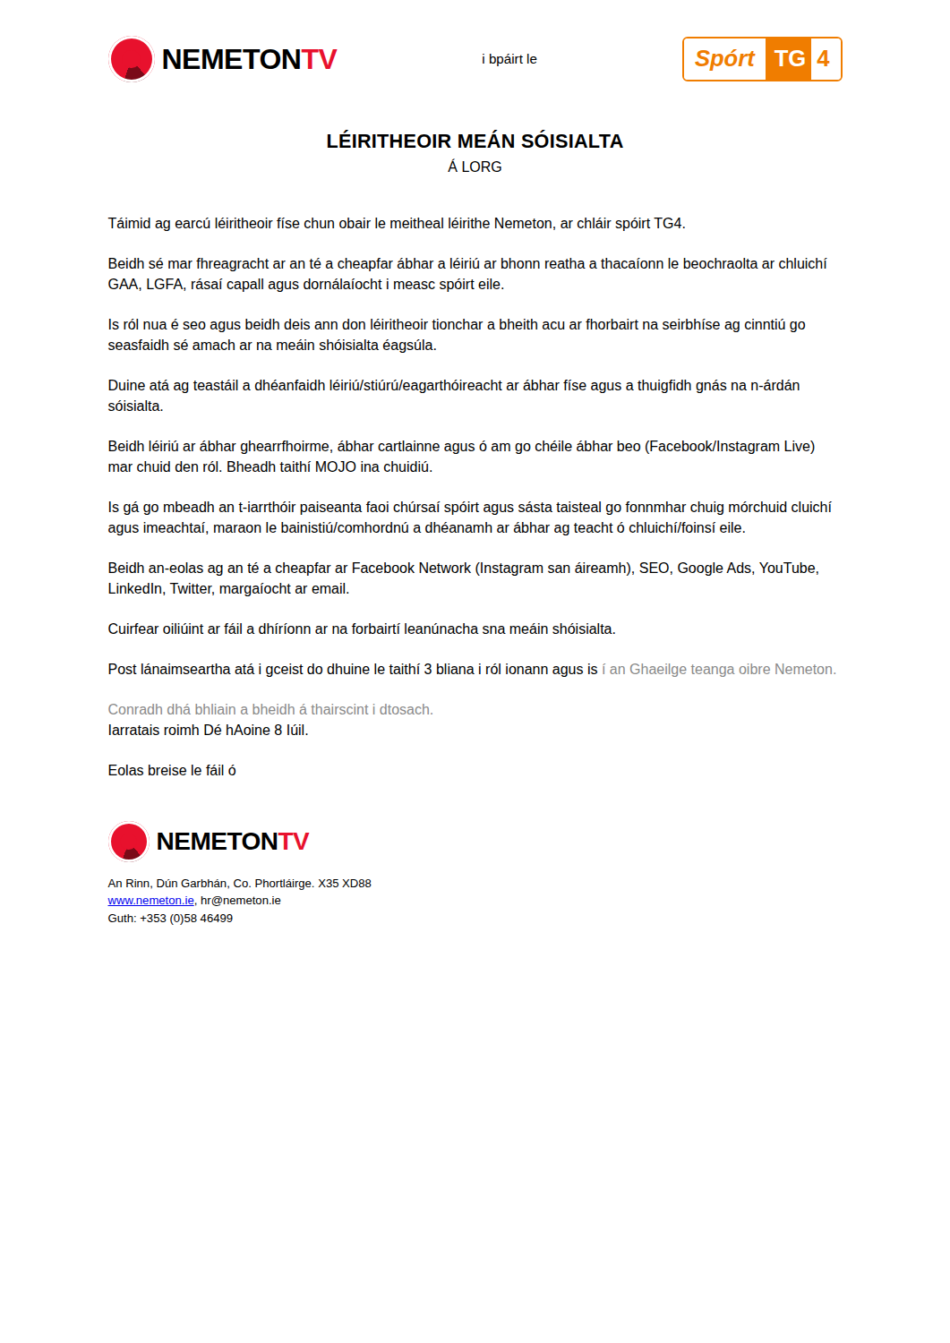NEMETONTV
i bpáirt le
Spórt TG 4
LÉIRITHEOIR MEÁN SÓISIALTA
Á LORG
Táimid ag earcú léiritheoir físe chun obair le meitheal léirithe Nemeton, ar chláir spóirt TG4.
Beidh sé mar fhreagracht ar an té a cheapfar ábhar a léiriú ar bhonn reatha a thacaíonn le beochraolta ar chluichí GAA, LGFA, rásaí capall agus dornálaíocht i measc spóirt eile.
Is ról nua é seo agus beidh deis ann don léiritheoir tionchar a bheith acu ar fhorbairt na seirbhíse ag cinntiú go seasfaidh sé amach ar na meáin shóisialta éagsúla.
Duine atá ag teastáil a dhéanfaidh léiriú/stiúrú/eagarthóireacht ar ábhar físe agus a thuigfidh gnás na n-árdán sóisialta.
Beidh léiriú ar ábhar ghearrfhoirme, ábhar cartlainne agus ó am go chéile ábhar beo (Facebook/Instagram Live) mar chuid den ról. Bheadh taithí MOJO ina chuidiú.
Is gá go mbeadh an t-iarrthóir paiseanta faoi chúrsaí spóirt agus sásta taisteal go fonnmhar chuig mórchuid cluichí agus imeachtaí, maraon le bainistiú/comhordnú a dhéanamh ar ábhar ag teacht ó chluichí/foinsí eile.
Beidh an-eolas ag an té a cheapfar ar Facebook Network (Instagram san áireamh), SEO, Google Ads, YouTube, LinkedIn, Twitter, margaíocht ar email.
Cuirfear oiliúint ar fáil a dhíríonn ar na forbairtí leanúnacha sna meáin shóisialta.
Post lánaimseartha atá i gceist do dhuine le taithí 3 bliana i ról ionann agus is í an Ghaeilge teanga oibre Nemeton.
Conradh dhá bhliain a bheidh á thairscint i dtosach.
Iarratais roimh Dé hAoine 8 Iúil.
Eolas breise le fáil ó
NEMETONTV
An Rinn, Dún Garbhán, Co. Phortláirge. X35 XD88
www.nemeton.ie, hr@nemeton.ie
Guth: +353 (0)58 46499